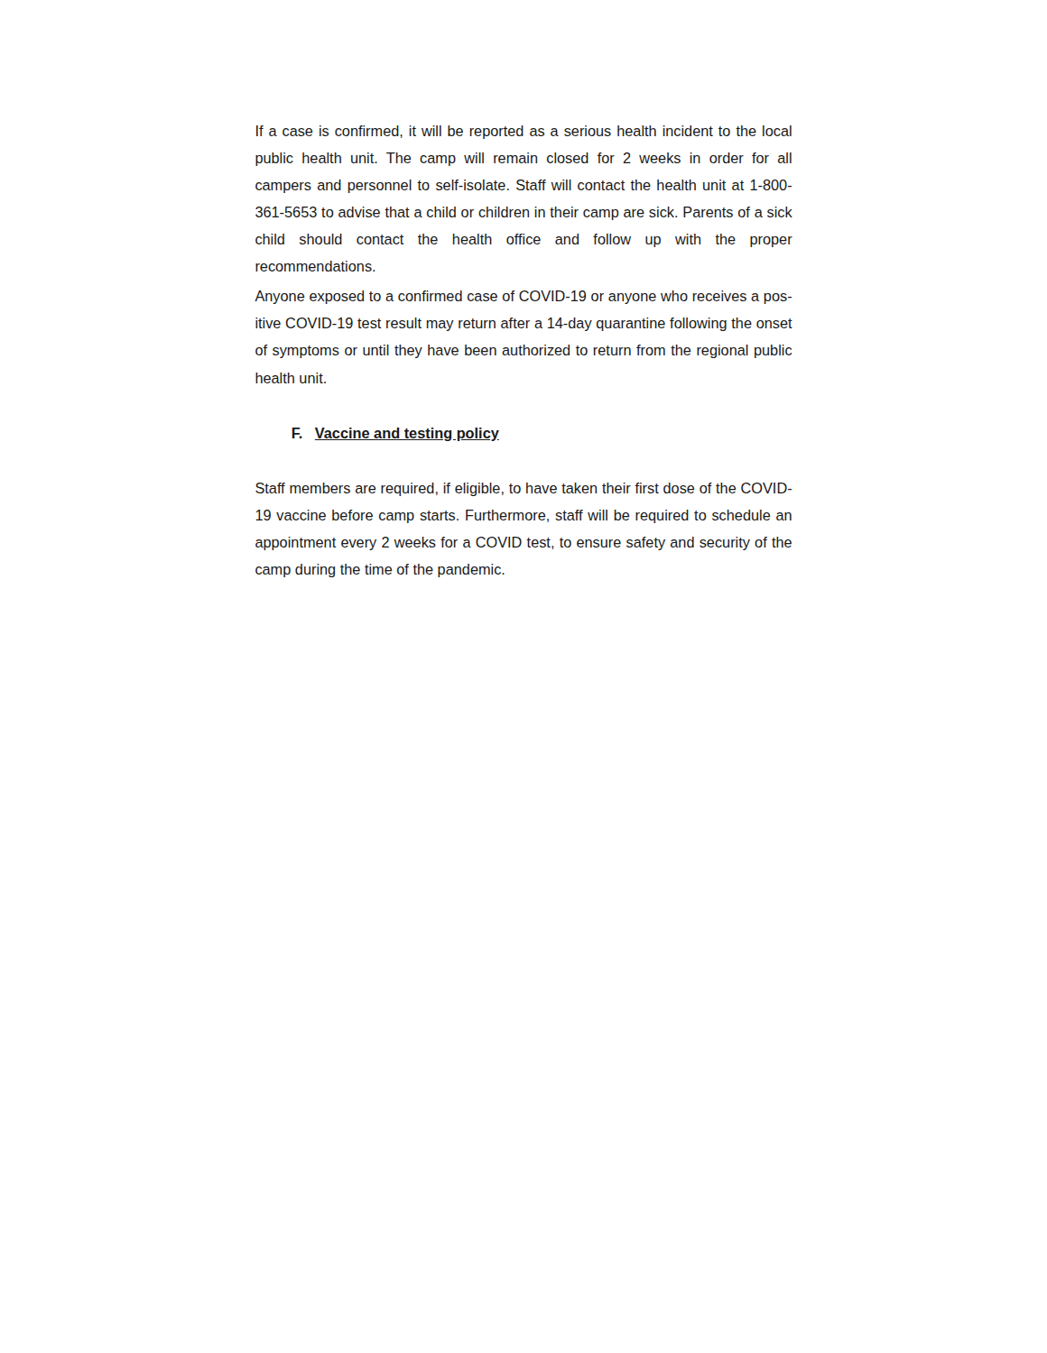If a case is confirmed, it will be reported as a serious health incident to the local public health unit. The camp will remain closed for 2 weeks in order for all campers and personnel to self-isolate. Staff will contact the health unit at 1-800-361-5653 to advise that a child or children in their camp are sick. Parents of a sick child should contact the health office and follow up with the proper recommendations.
Anyone exposed to a confirmed case of COVID-19 or anyone who receives a positive COVID-19 test result may return after a 14-day quarantine following the onset of symptoms or until they have been authorized to return from the regional public health unit.
F. Vaccine and testing policy
Staff members are required, if eligible, to have taken their first dose of the COVID-19 vaccine before camp starts. Furthermore, staff will be required to schedule an appointment every 2 weeks for a COVID test, to ensure safety and security of the camp during the time of the pandemic.